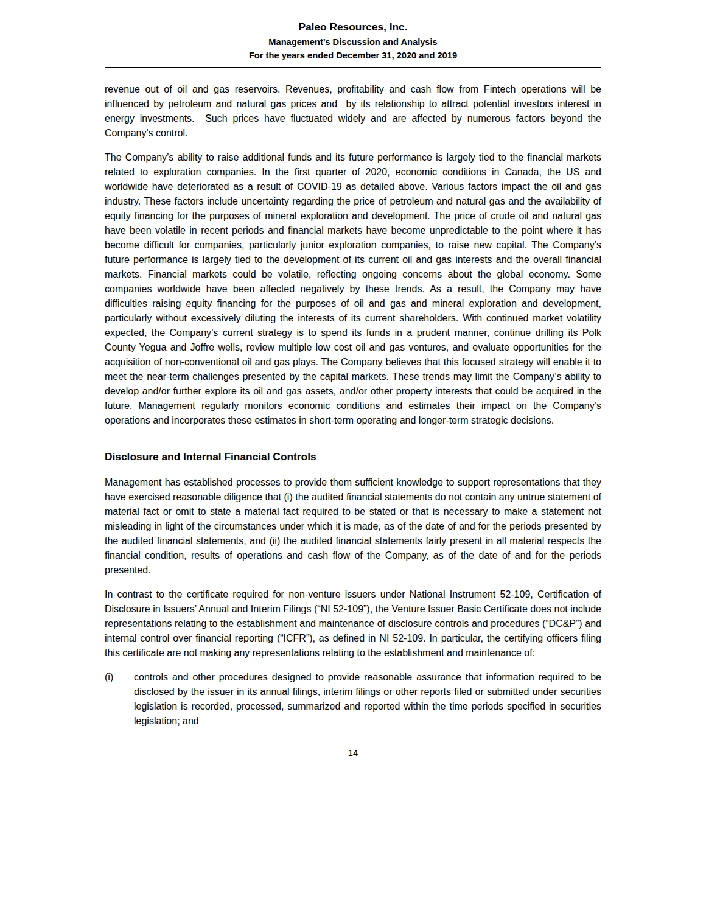Paleo Resources, Inc.
Management’s Discussion and Analysis
For the years ended December 31, 2020 and 2019
revenue out of oil and gas reservoirs. Revenues, profitability and cash flow from Fintech operations will be influenced by petroleum and natural gas prices and by its relationship to attract potential investors interest in energy investments. Such prices have fluctuated widely and are affected by numerous factors beyond the Company's control.
The Company’s ability to raise additional funds and its future performance is largely tied to the financial markets related to exploration companies. In the first quarter of 2020, economic conditions in Canada, the US and worldwide have deteriorated as a result of COVID-19 as detailed above. Various factors impact the oil and gas industry. These factors include uncertainty regarding the price of petroleum and natural gas and the availability of equity financing for the purposes of mineral exploration and development. The price of crude oil and natural gas have been volatile in recent periods and financial markets have become unpredictable to the point where it has become difficult for companies, particularly junior exploration companies, to raise new capital. The Company’s future performance is largely tied to the development of its current oil and gas interests and the overall financial markets. Financial markets could be volatile, reflecting ongoing concerns about the global economy. Some companies worldwide have been affected negatively by these trends. As a result, the Company may have difficulties raising equity financing for the purposes of oil and gas and mineral exploration and development, particularly without excessively diluting the interests of its current shareholders. With continued market volatility expected, the Company’s current strategy is to spend its funds in a prudent manner, continue drilling its Polk County Yegua and Joffre wells, review multiple low cost oil and gas ventures, and evaluate opportunities for the acquisition of non-conventional oil and gas plays. The Company believes that this focused strategy will enable it to meet the near-term challenges presented by the capital markets. These trends may limit the Company’s ability to develop and/or further explore its oil and gas assets, and/or other property interests that could be acquired in the future. Management regularly monitors economic conditions and estimates their impact on the Company’s operations and incorporates these estimates in short-term operating and longer-term strategic decisions.
Disclosure and Internal Financial Controls
Management has established processes to provide them sufficient knowledge to support representations that they have exercised reasonable diligence that (i) the audited financial statements do not contain any untrue statement of material fact or omit to state a material fact required to be stated or that is necessary to make a statement not misleading in light of the circumstances under which it is made, as of the date of and for the periods presented by the audited financial statements, and (ii) the audited financial statements fairly present in all material respects the financial condition, results of operations and cash flow of the Company, as of the date of and for the periods presented.
In contrast to the certificate required for non-venture issuers under National Instrument 52-109, Certification of Disclosure in Issuers’ Annual and Interim Filings (“NI 52-109”), the Venture Issuer Basic Certificate does not include representations relating to the establishment and maintenance of disclosure controls and procedures (“DC&P”) and internal control over financial reporting (“ICFR”), as defined in NI 52-109. In particular, the certifying officers filing this certificate are not making any representations relating to the establishment and maintenance of:
(i) controls and other procedures designed to provide reasonable assurance that information required to be disclosed by the issuer in its annual filings, interim filings or other reports filed or submitted under securities legislation is recorded, processed, summarized and reported within the time periods specified in securities legislation; and
14